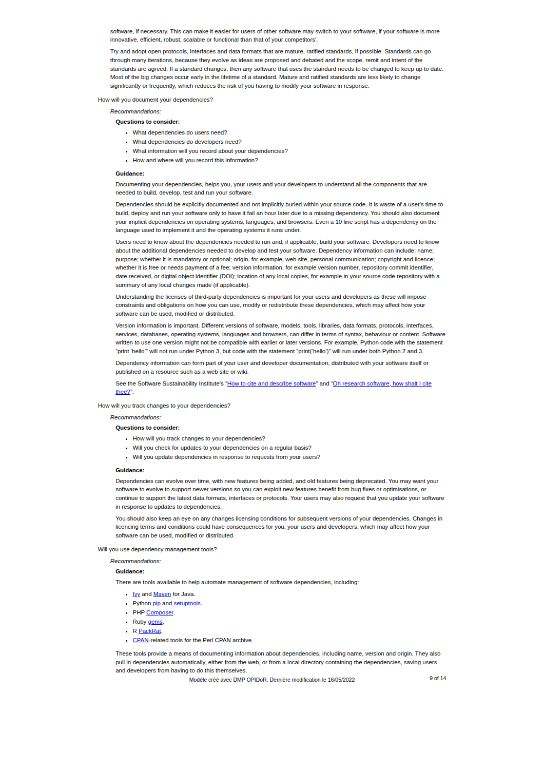software, if necessary. This can make it easier for users of other software may switch to your software, if your software is more innovative, efficient, robust, scalable or functional than that of your competitors'.
Try and adopt open protocols, interfaces and data formats that are mature, ratified standards, if possible. Standards can go through many iterations, because they evolve as ideas are proposed and debated and the scope, remit and intent of the standards are agreed. If a standard changes, then any software that uses the standard needs to be changed to keep up to date. Most of the big changes occur early in the lifetime of a standard. Mature and ratified standards are less likely to change significantly or frequently, which reduces the risk of you having to modify your software in response.
How will you document your dependencies?
Recommandations:
Questions to consider:
What dependencies do users need?
What dependencies do developers need?
What information will you record about your dependencies?
How and where will you record this information?
Guidance:
Documenting your dependencies, helps you, your users and your developers to understand all the components that are needed to build, develop, test and run your software.
Dependencies should be explicitly documented and not implicitly buried within your source code. It is waste of a user's time to build, deploy and run your software only to have it fail an hour later due to a missing dependency. You should also document your implicit dependencies on operating systems, languages, and browsers. Even a 10 line script has a dependency on the language used to implement it and the operating systems it runs under.
Users need to know about the dependencies needed to run and, if applicable, build your software. Developers need to know about the additional dependencies needed to develop and test your software. Dependency information can include: name; purpose; whether it is mandatory or optional; origin, for example, web site, personal communication; copyright and licence; whether it is free or needs payment of a fee; version information, for example version number, repository commit identifier, date received, or digital object identifier (DOI); location of any local copies, for example in your source code repository with a summary of any local changes made (if applicable).
Understanding the licenses of third-party dependencies is important for your users and developers as these will impose constraints and obligations on how you can use, modify or redistribute these dependencies, which may affect how your software can be used, modified or distributed.
Version information is important. Different versions of software, models, tools, libraries, data formats, protocols, interfaces, services, databases, operating systems, languages and browsers, can differ in terms of syntax, behaviour or content. Software written to use one version might not be compatible with earlier or later versions. For example, Python code with the statement “print ‘hello’” will not run under Python 3, but code with the statement “print(‘hello’)” will run under both Python 2 and 3.
Dependency information can form part of your user and developer documentation, distributed with your software itself or published on a resource such as a web site or wiki.
See the Software Sustainability Institute's “How to cite and describe software” and “Oh research software, how shalt I cite thee?”.
How will you track changes to your dependencies?
Recommandations:
Questions to consider:
How will you track changes to your dependencies?
Will you check for updates to your dependencies on a regular basis?
Will you update dependencies in response to requests from your users?
Guidance:
Dependencies can evolve over time, with new features being added, and old features being deprecated. You may want your software to evolve to support newer versions so you can exploit new features benefit from bug fixes or optimisations, or continue to support the latest data formats, interfaces or protocols. Your users may also request that you update your software in response to updates to dependencies.
You should also keep an eye on any changes licensing conditions for subsequent versions of your dependencies. Changes in licencing terms and conditions could have consequences for you, your users and developers, which may affect how your software can be used, modified or distributed.
Will you use dependency management tools?
Recommandations:
Guidance:
There are tools available to help automate management of software dependencies, including:
Ivy and Maven for Java.
Python pip and setuptools.
PHP Composer.
Ruby gems.
R PackRat.
CPAN-related tools for the Perl CPAN archive.
These tools provide a means of documenting information about dependencies, including name, version and origin. They also pull in dependencies automatically, either from the web, or from a local directory containing the dependencies, saving users and developers from having to do this themselves.
Modèle créé avec DMP OPIDoR. Dernière modification le 16/05/2022
9 of 14